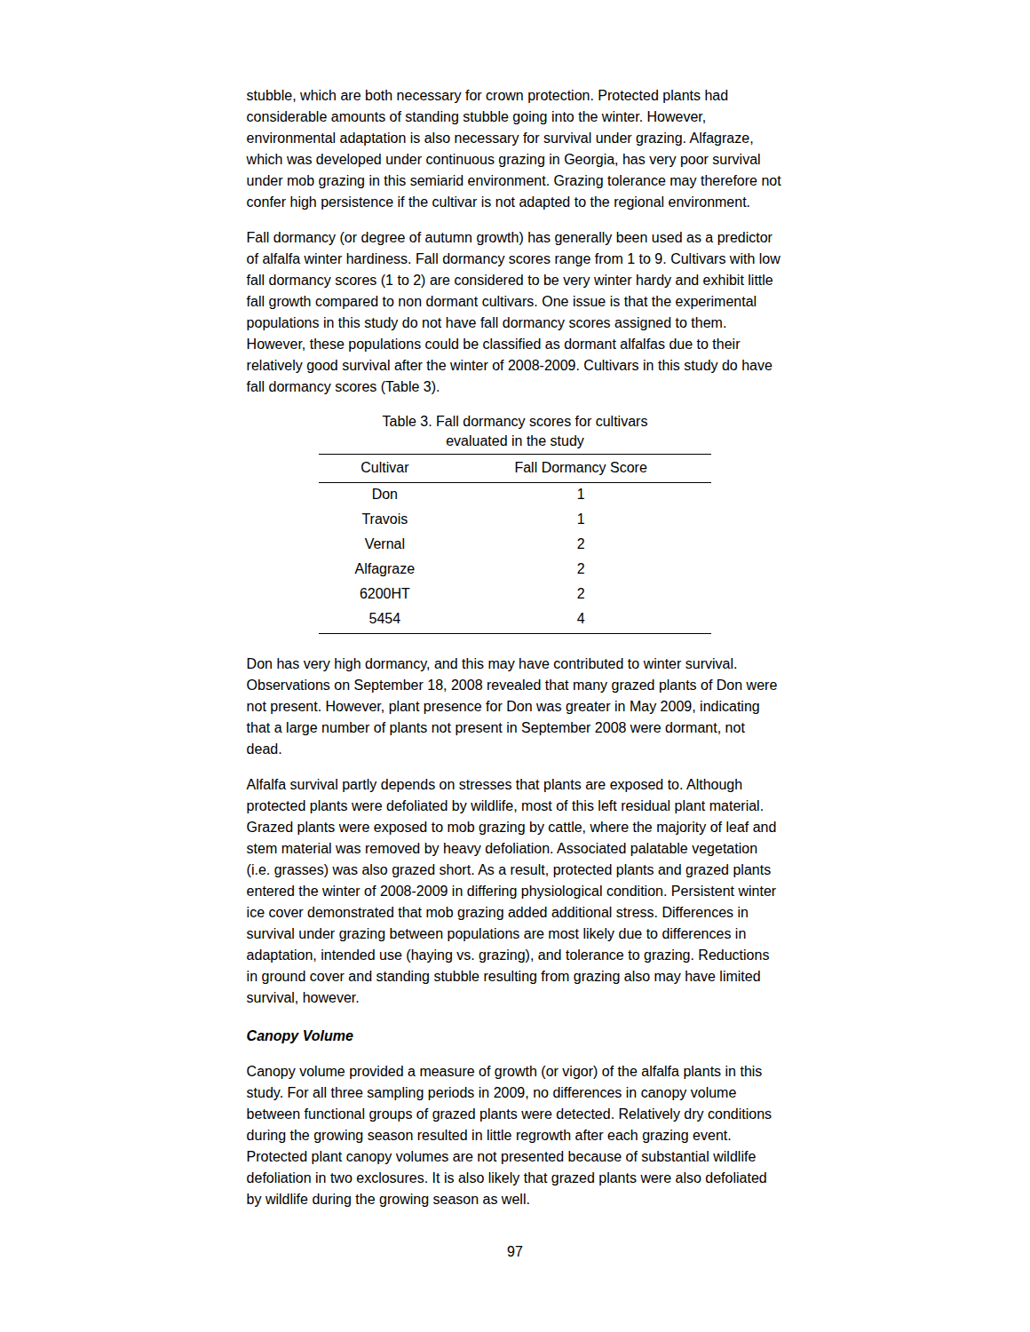stubble, which are both necessary for crown protection. Protected plants had considerable amounts of standing stubble going into the winter. However, environmental adaptation is also necessary for survival under grazing. Alfagraze, which was developed under continuous grazing in Georgia, has very poor survival under mob grazing in this semiarid environment. Grazing tolerance may therefore not confer high persistence if the cultivar is not adapted to the regional environment.
Fall dormancy (or degree of autumn growth) has generally been used as a predictor of alfalfa winter hardiness. Fall dormancy scores range from 1 to 9. Cultivars with low fall dormancy scores (1 to 2) are considered to be very winter hardy and exhibit little fall growth compared to non dormant cultivars. One issue is that the experimental populations in this study do not have fall dormancy scores assigned to them. However, these populations could be classified as dormant alfalfas due to their relatively good survival after the winter of 2008-2009. Cultivars in this study do have fall dormancy scores (Table 3).
Table 3. Fall dormancy scores for cultivars evaluated in the study
| Cultivar | Fall Dormancy Score |
| --- | --- |
| Don | 1 |
| Travois | 1 |
| Vernal | 2 |
| Alfagraze | 2 |
| 6200HT | 2 |
| 5454 | 4 |
Don has very high dormancy, and this may have contributed to winter survival. Observations on September 18, 2008 revealed that many grazed plants of Don were not present. However, plant presence for Don was greater in May 2009, indicating that a large number of plants not present in September 2008 were dormant, not dead.
Alfalfa survival partly depends on stresses that plants are exposed to. Although protected plants were defoliated by wildlife, most of this left residual plant material. Grazed plants were exposed to mob grazing by cattle, where the majority of leaf and stem material was removed by heavy defoliation. Associated palatable vegetation (i.e. grasses) was also grazed short. As a result, protected plants and grazed plants entered the winter of 2008-2009 in differing physiological condition. Persistent winter ice cover demonstrated that mob grazing added additional stress. Differences in survival under grazing between populations are most likely due to differences in adaptation, intended use (haying vs. grazing), and tolerance to grazing. Reductions in ground cover and standing stubble resulting from grazing also may have limited survival, however.
Canopy Volume
Canopy volume provided a measure of growth (or vigor) of the alfalfa plants in this study. For all three sampling periods in 2009, no differences in canopy volume between functional groups of grazed plants were detected. Relatively dry conditions during the growing season resulted in little regrowth after each grazing event. Protected plant canopy volumes are not presented because of substantial wildlife defoliation in two exclosures. It is also likely that grazed plants were also defoliated by wildlife during the growing season as well.
97